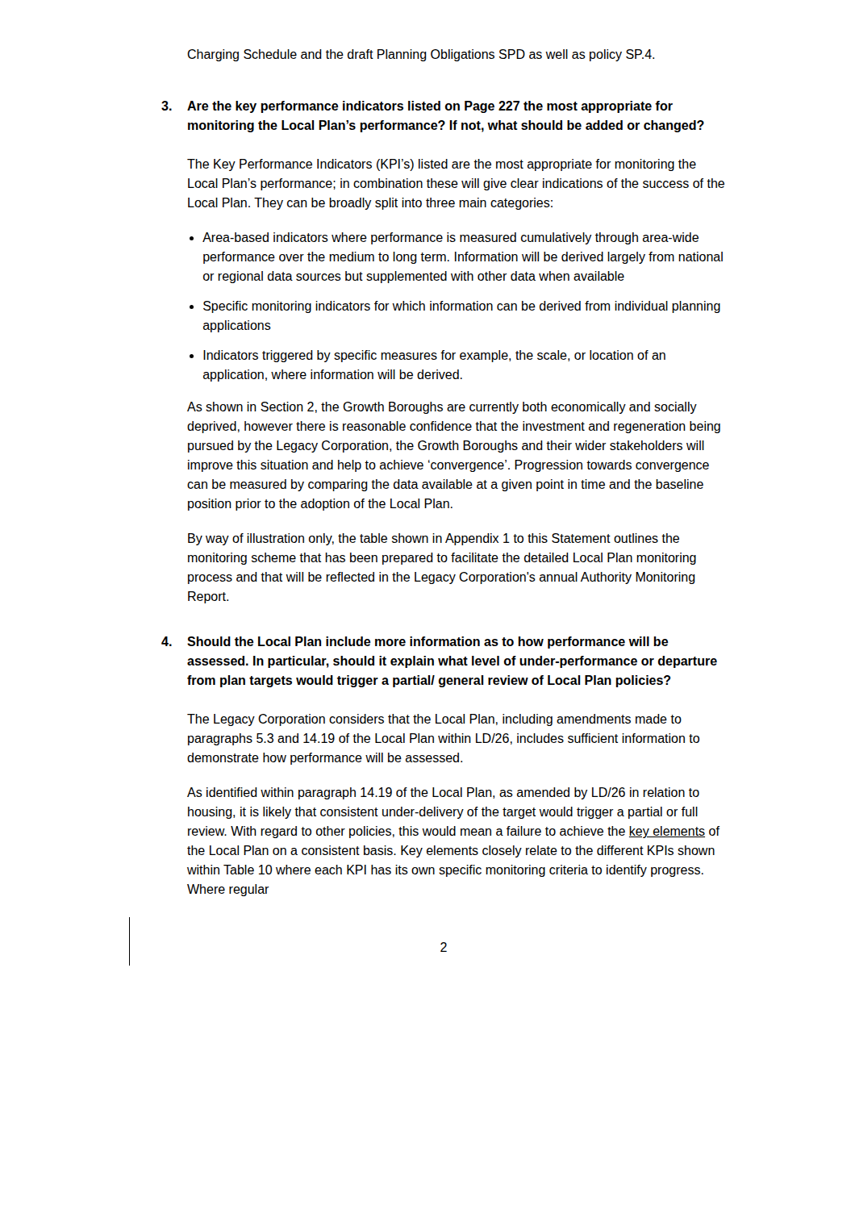Charging Schedule and the draft Planning Obligations SPD as well as policy SP.4.
3.
Are the key performance indicators listed on Page 227 the most appropriate for monitoring the Local Plan’s performance? If not, what should be added or changed?
The Key Performance Indicators (KPI’s) listed are the most appropriate for monitoring the Local Plan’s performance; in combination these will give clear indications of the success of the Local Plan. They can be broadly split into three main categories:
Area-based indicators where performance is measured cumulatively through area-wide performance over the medium to long term. Information will be derived largely from national or regional data sources but supplemented with other data when available
Specific monitoring indicators for which information can be derived from individual planning applications
Indicators triggered by specific measures for example, the scale, or location of an application, where information will be derived.
As shown in Section 2, the Growth Boroughs are currently both economically and socially deprived, however there is reasonable confidence that the investment and regeneration being pursued by the Legacy Corporation, the Growth Boroughs and their wider stakeholders will improve this situation and help to achieve ‘convergence’. Progression towards convergence can be measured by comparing the data available at a given point in time and the baseline position prior to the adoption of the Local Plan.
By way of illustration only, the table shown in Appendix 1 to this Statement outlines the monitoring scheme that has been prepared to facilitate the detailed Local Plan monitoring process and that will be reflected in the Legacy Corporation's annual Authority Monitoring Report.
4.
Should the Local Plan include more information as to how performance will be assessed. In particular, should it explain what level of under-performance or departure from plan targets would trigger a partial/ general review of Local Plan policies?
The Legacy Corporation considers that the Local Plan, including amendments made to paragraphs 5.3 and 14.19 of the Local Plan within LD/26, includes sufficient information to demonstrate how performance will be assessed.
As identified within paragraph 14.19 of the Local Plan, as amended by LD/26 in relation to housing, it is likely that consistent under-delivery of the target would trigger a partial or full review. With regard to other policies, this would mean a failure to achieve the key elements of the Local Plan on a consistent basis. Key elements closely relate to the different KPIs shown within Table 10 where each KPI has its own specific monitoring criteria to identify progress. Where regular
2